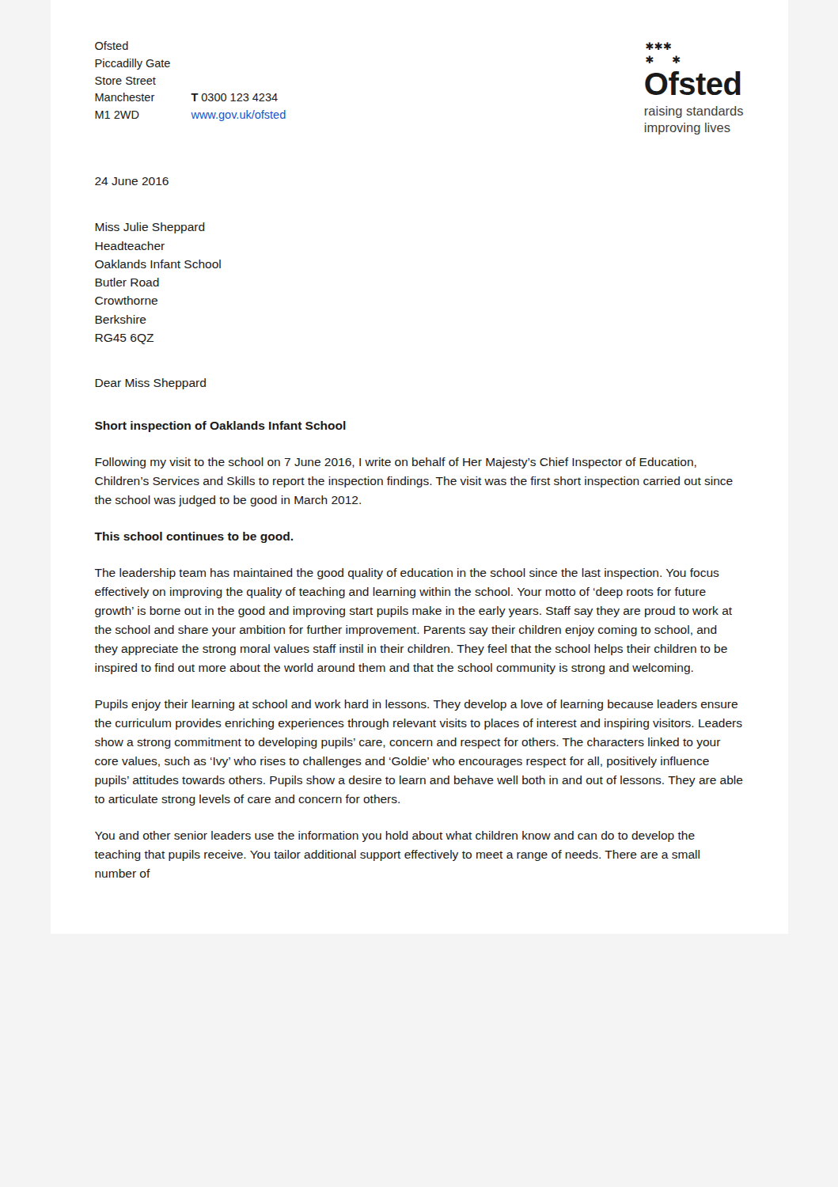| Ofsted | |
| Piccadilly Gate | |
| Store Street | |
| Manchester | T 0300 123 4234 |
| M1 2WD | www.gov.uk/ofsted |
✱✱✱
✱ ✱
Ofsted
raising standards
improving lives
24 June 2016
Miss Julie Sheppard
Headteacher
Oaklands Infant School
Butler Road
Crowthorne
Berkshire
RG45 6QZ
Dear Miss Sheppard
Short inspection of Oaklands Infant School
Following my visit to the school on 7 June 2016, I write on behalf of Her Majesty’s Chief Inspector of Education, Children’s Services and Skills to report the inspection findings. The visit was the first short inspection carried out since the school was judged to be good in March 2012.
This school continues to be good.
The leadership team has maintained the good quality of education in the school since the last inspection. You focus effectively on improving the quality of teaching and learning within the school. Your motto of ‘deep roots for future growth’ is borne out in the good and improving start pupils make in the early years. Staff say they are proud to work at the school and share your ambition for further improvement. Parents say their children enjoy coming to school, and they appreciate the strong moral values staff instil in their children. They feel that the school helps their children to be inspired to find out more about the world around them and that the school community is strong and welcoming.
Pupils enjoy their learning at school and work hard in lessons. They develop a love of learning because leaders ensure the curriculum provides enriching experiences through relevant visits to places of interest and inspiring visitors. Leaders show a strong commitment to developing pupils’ care, concern and respect for others. The characters linked to your core values, such as ‘Ivy’ who rises to challenges and ‘Goldie’ who encourages respect for all, positively influence pupils’ attitudes towards others. Pupils show a desire to learn and behave well both in and out of lessons. They are able to articulate strong levels of care and concern for others.
You and other senior leaders use the information you hold about what children know and can do to develop the teaching that pupils receive. You tailor additional support effectively to meet a range of needs. There are a small number of